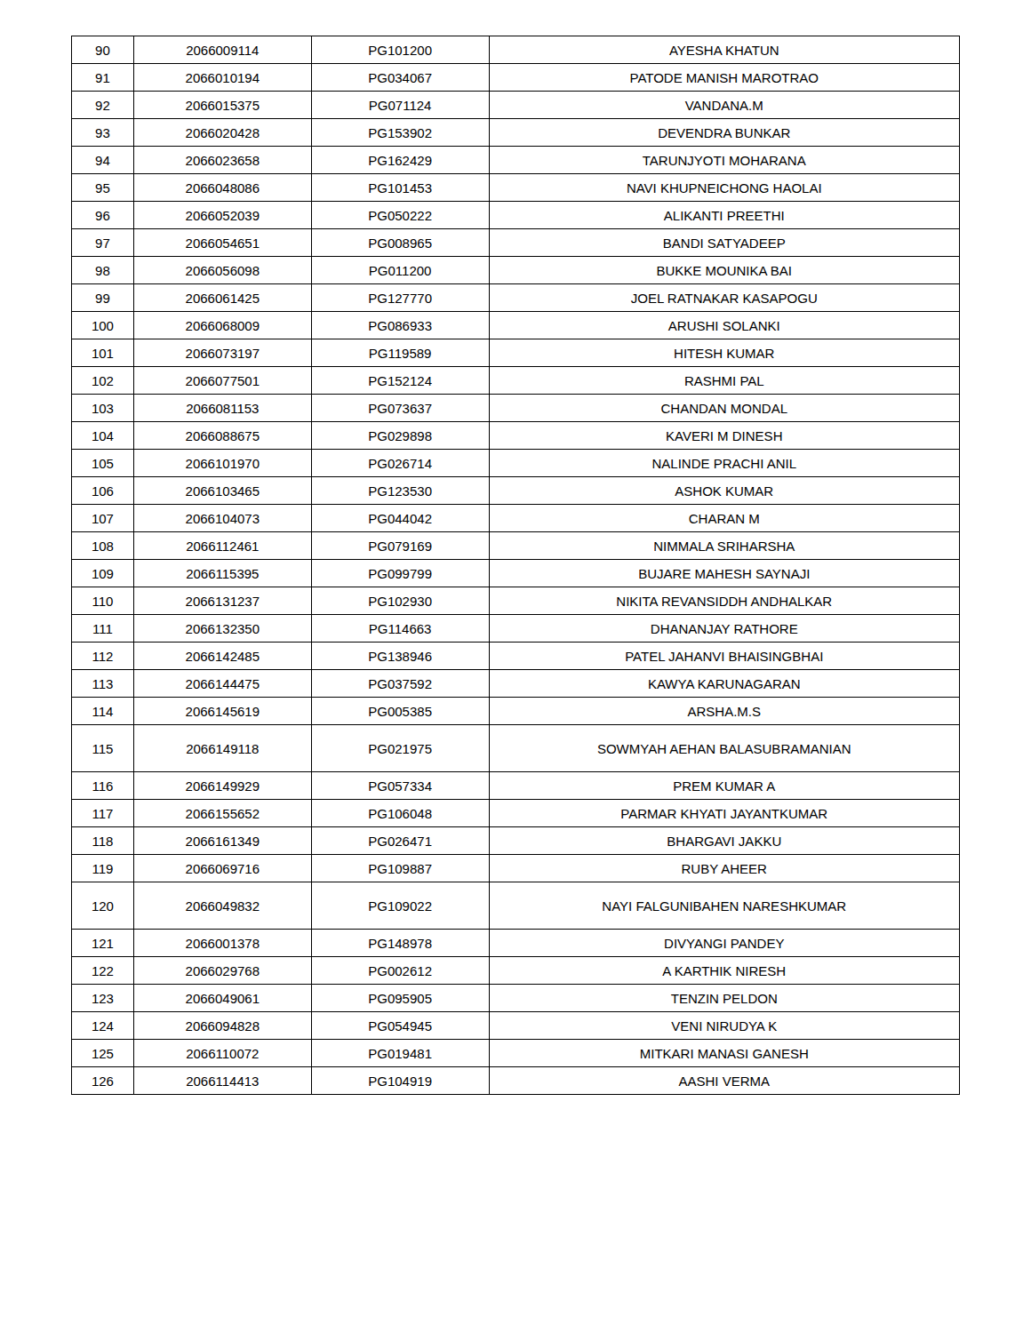| 90 | 2066009114 | PG101200 | AYESHA KHATUN |
| 91 | 2066010194 | PG034067 | PATODE MANISH MAROTRAO |
| 92 | 2066015375 | PG071124 | VANDANA.M |
| 93 | 2066020428 | PG153902 | DEVENDRA BUNKAR |
| 94 | 2066023658 | PG162429 | TARUNJYOTI MOHARANA |
| 95 | 2066048086 | PG101453 | NAVI KHUPNEICHONG HAOLAI |
| 96 | 2066052039 | PG050222 | ALIKANTI PREETHI |
| 97 | 2066054651 | PG008965 | BANDI SATYADEEP |
| 98 | 2066056098 | PG011200 | BUKKE MOUNIKA BAI |
| 99 | 2066061425 | PG127770 | JOEL RATNAKAR KASAPOGU |
| 100 | 2066068009 | PG086933 | ARUSHI SOLANKI |
| 101 | 2066073197 | PG119589 | HITESH KUMAR |
| 102 | 2066077501 | PG152124 | RASHMI PAL |
| 103 | 2066081153 | PG073637 | CHANDAN MONDAL |
| 104 | 2066088675 | PG029898 | KAVERI M DINESH |
| 105 | 2066101970 | PG026714 | NALINDE PRACHI ANIL |
| 106 | 2066103465 | PG123530 | ASHOK KUMAR |
| 107 | 2066104073 | PG044042 | CHARAN M |
| 108 | 2066112461 | PG079169 | NIMMALA SRIHARSHA |
| 109 | 2066115395 | PG099799 | BUJARE MAHESH SAYNAJI |
| 110 | 2066131237 | PG102930 | NIKITA REVANSIDDH ANDHALKAR |
| 111 | 2066132350 | PG114663 | DHANANJAY RATHORE |
| 112 | 2066142485 | PG138946 | PATEL JAHANVI BHAISINGBHAI |
| 113 | 2066144475 | PG037592 | KAWYA KARUNAGARAN |
| 114 | 2066145619 | PG005385 | ARSHA.M.S |
| 115 | 2066149118 | PG021975 | SOWMYAH AEHAN BALASUBRAMANIAN |
| 116 | 2066149929 | PG057334 | PREM KUMAR A |
| 117 | 2066155652 | PG106048 | PARMAR KHYATI JAYANTKUMAR |
| 118 | 2066161349 | PG026471 | BHARGAVI JAKKU |
| 119 | 2066069716 | PG109887 | RUBY AHEER |
| 120 | 2066049832 | PG109022 | NAYI FALGUNIBAHEN NARESHKUMAR |
| 121 | 2066001378 | PG148978 | DIVYANGI PANDEY |
| 122 | 2066029768 | PG002612 | A KARTHIK NIRESH |
| 123 | 2066049061 | PG095905 | TENZIN PELDON |
| 124 | 2066094828 | PG054945 | VENI NIRUDYA K |
| 125 | 2066110072 | PG019481 | MITKARI MANASI GANESH |
| 126 | 2066114413 | PG104919 | AASHI VERMA |